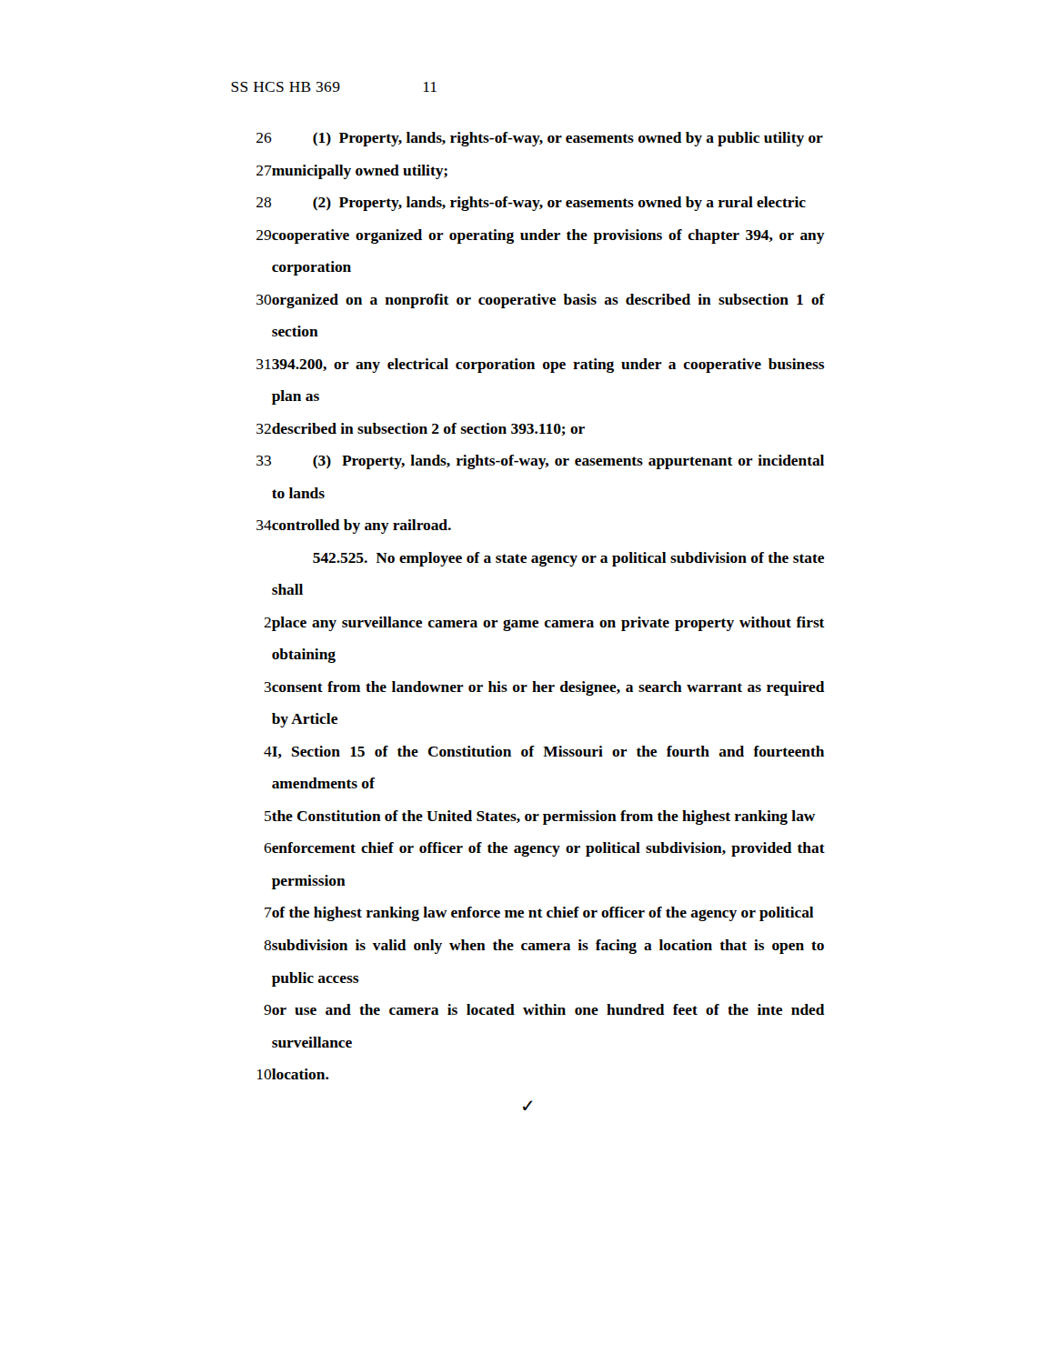SS HCS HB 369 11
| 26 | (1) Property, lands, rights-of-way, or easements owned by a public utility or |
| 27 | municipally owned utility; |
| 28 | (2) Property, lands, rights-of-way, or easements owned by a rural electric |
| 29 | cooperative organized or operating under the provisions of chapter 394, or any corporation |
| 30 | organized on a nonprofit or cooperative basis as described in subsection 1 of section |
| 31 | 394.200, or any electrical corporation ope rating under a cooperative business plan as |
| 32 | described in subsection 2 of section 393.110; or |
| 33 | (3) Property, lands, rights-of-way, or easements appurtenant or incidental to lands |
| 34 | controlled by any railroad. |
| | 542.525. No employee of a state agency or a political subdivision of the state shall |
| 2 | place any surveillance camera or game camera on private property without first obtaining |
| 3 | consent from the landowner or his or her designee, a search warrant as required by Article |
| 4 | I, Section 15 of the Constitution of Missouri or the fourth and fourteenth amendments of |
| 5 | the Constitution of the United States, or permission from the highest ranking law |
| 6 | enforcement chief or officer of the agency or political subdivision, provided that permission |
| 7 | of the highest ranking law enforce me nt chief or officer of the agency or political |
| 8 | subdivision is valid only when the camera is facing a location that is open to public access |
| 9 | or use and the camera is located within one hundred feet of the inte nded surveillance |
| 10 | location. |
✓